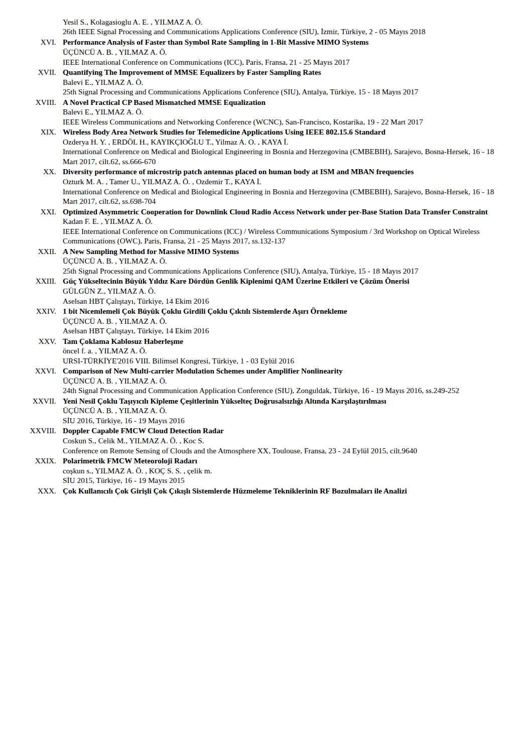Yesil S., Kolagasioglu A. E. , YILMAZ A. Ö.
26th IEEE Signal Processing and Communications Applications Conference (SIU), İzmir, Türkiye, 2 - 05 Mayıs 2018
XVI. Performance Analysis of Faster than Symbol Rate Sampling in 1-Bit Massive MIMO Systems
ÜÇÜNCÜ A. B. , YILMAZ A. Ö.
IEEE International Conference on Communications (ICC), Paris, Fransa, 21 - 25 Mayıs 2017
XVII. Quantifying The Improvement of MMSE Equalizers by Faster Sampling Rates
Balevi E., YILMAZ A. Ö.
25th Signal Processing and Communications Applications Conference (SIU), Antalya, Türkiye, 15 - 18 Mayıs 2017
XVIII. A Novel Practical CP Based Mismatched MMSE Equalization
Balevi E., YILMAZ A. Ö.
IEEE Wireless Communications and Networking Conference (WCNC), San-Francisco, Kostarika, 19 - 22 Mart 2017
XIX. Wireless Body Area Network Studies for Telemedicine Applications Using IEEE 802.15.6 Standard
Ozderya H. Y. , ERDÖL H., KAYIKÇIOĞLU T., Yilmaz A. O. , KAYA İ.
International Conference on Medical and Biological Engineering in Bosnia and Herzegovina (CMBEBIH), Sarajevo, Bosna-Hersek, 16 - 18 Mart 2017, cilt.62, ss.666-670
XX. Diversity performance of microstrip patch antennas placed on human body at ISM and MBAN frequencies
Ozturk M. A. , Tamer U., YILMAZ A. Ö. , Ozdemir T., KAYA İ.
International Conference on Medical and Biological Engineering in Bosnia and Herzegovina (CMBEBIH), Sarajevo, Bosna-Hersek, 16 - 18 Mart 2017, cilt.62, ss.698-704
XXI. Optimized Asymmetric Cooperation for Downlink Cloud Radio Access Network under per-Base Station Data Transfer Constraint
Kadan F. E. , YILMAZ A. Ö.
IEEE International Conference on Communications (ICC) / Wireless Communications Symposium / 3rd Workshop on Optical Wireless Communications (OWC), Paris, Fransa, 21 - 25 Mayıs 2017, ss.132-137
XXII. A New Sampling Method for Massive MIMO Systems
ÜÇÜNCÜ A. B. , YILMAZ A. Ö.
25th Signal Processing and Communications Applications Conference (SIU), Antalya, Türkiye, 15 - 18 Mayıs 2017
XXIII. Güç Yükseltecinin Büyük Yıldız Kare Dördün Genlik Kiplenimi QAM Üzerine Etkileri ve Çözüm Önerisi
GÜLGÜN Z., YILMAZ A. Ö.
Aselsan HBT Çalıştayı, Türkiye, 14 Ekim 2016
XXIV. 1 bit Nicemlemeli Çok Büyük Çoklu Girdili Çoklu Çıktılı Sistemlerde Aşırı Örnekleme
ÜÇÜNCÜ A. B. , YILMAZ A. Ö.
Aselsan HBT Çalıştayı, Türkiye, 14 Ekim 2016
XXV. Tam Çoklama Kablosuz Haberleşme
öncel f. a. , YILMAZ A. Ö.
URSI-TÜRKİYE'2016 VIII. Bilimsel Kongresi, Türkiye, 1 - 03 Eylül 2016
XXVI. Comparison of New Multi-carrier Modulation Schemes under Amplifier Nonlinearity
ÜÇÜNCÜ A. B. , YILMAZ A. Ö.
24th Signal Processing and Communication Application Conference (SIU), Zonguldak, Türkiye, 16 - 19 Mayıs 2016, ss.249-252
XXVII. Yeni Nesil Çoklu Taşıyıcılı Kipleme Çeşitlerinin Yükselteç Doğrusalsızlığı Altında Karşılaştırılması
ÜÇÜNCÜ A. B. , YILMAZ A. Ö.
SİU 2016, Türkiye, 16 - 19 Mayıs 2016
XXVIII. Doppler Capable FMCW Cloud Detection Radar
Coskun S., Celik M., YILMAZ A. Ö. , Koc S.
Conference on Remote Sensing of Clouds and the Atmosphere XX, Toulouse, Fransa, 23 - 24 Eylül 2015, cilt.9640
XXIX. Polarimetrik FMCW Meteoroloji Radarı
coşkun s., YILMAZ A. Ö. , KOÇ S. S. , çelik m.
SİU 2015, Türkiye, 16 - 19 Mayıs 2015
XXX. Çok Kullanıcılı Çok Girişli Çok Çıkışlı Sistemlerde Hüzmeleme Tekniklerinin RF Bozulmaları ile Analizi